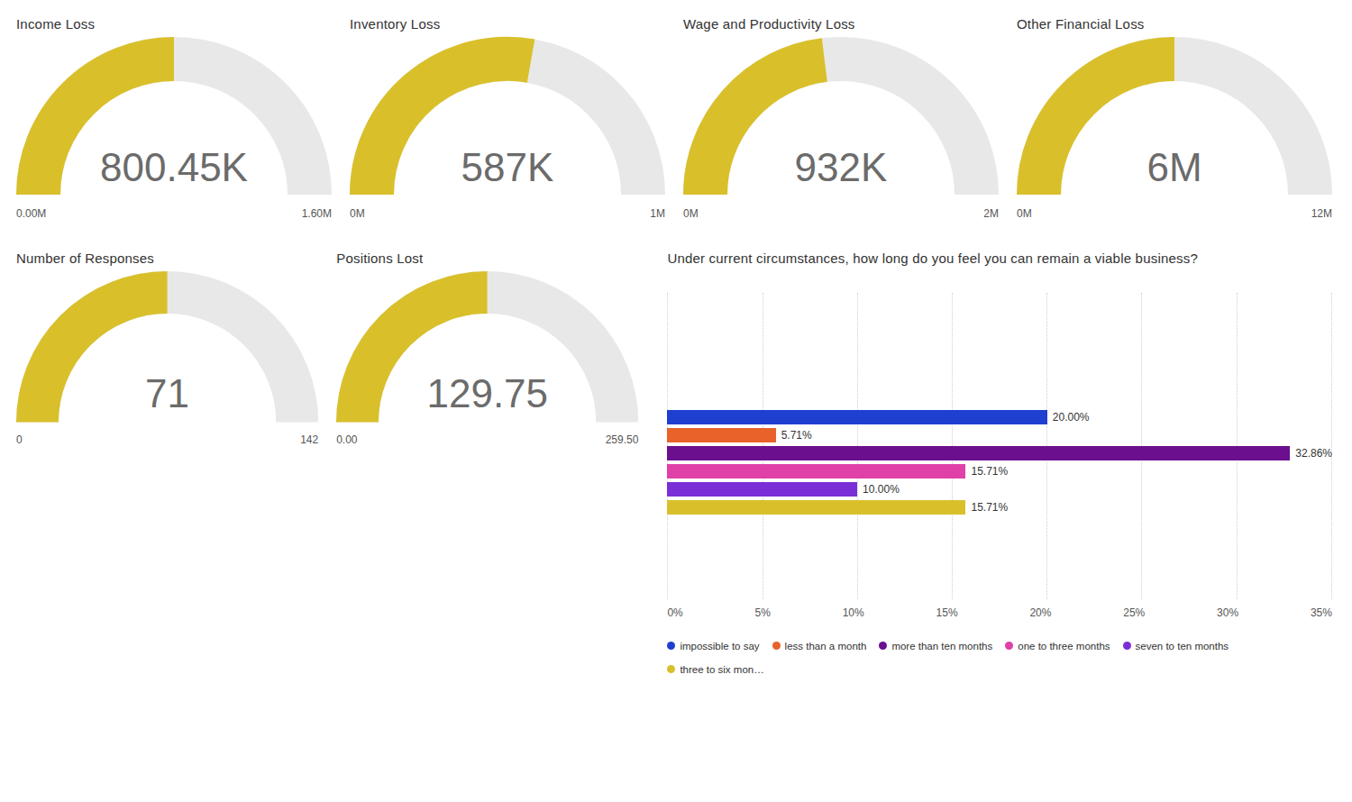Income Loss
800.45K
0.00M 1.60M
Inventory Loss
587K
0M 1M
Wage and Productivity Loss
932K
0M 2M
Other Financial Loss
6M
0M 12M
Number of Responses
71
0142
Positions Lost
129.75
0.00259.50
Under current circumstances, how long do you feel you can remain a viable business?
20.00%
5.71%
32.86%
15.71%
10.00%
15.71%
0% 5% 10% 15% 20% 25% 30% 35%
impossible to say less than a month more than ten months one to three months seven to ten months three to six mon…